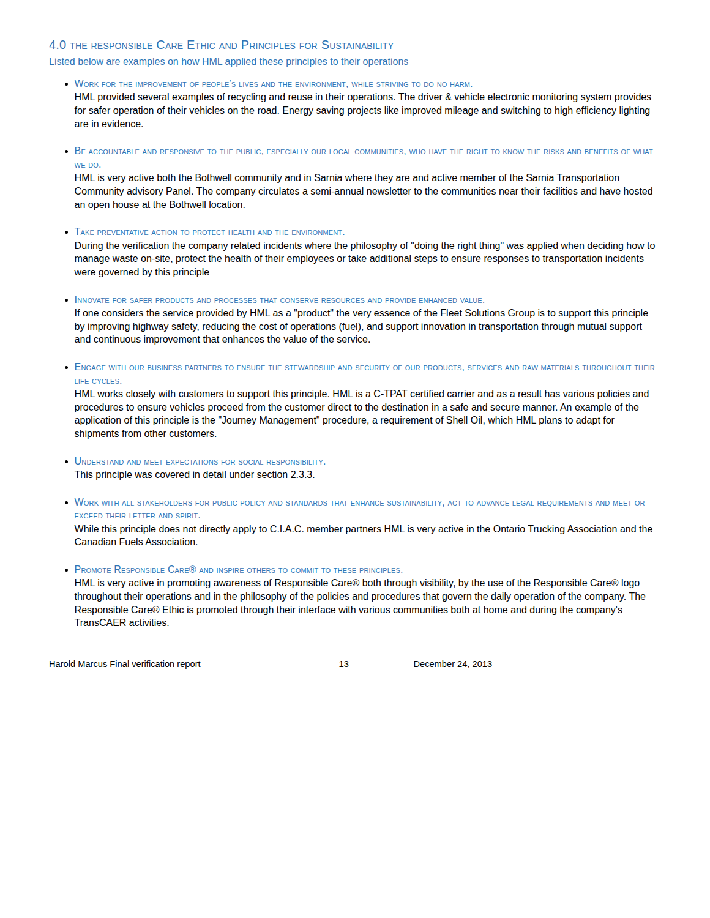4.0 the responsible Care Ethic and Principles for Sustainability
Listed below are examples on how HML applied these principles to their operations
Work for the improvement of people's lives and the environment, while striving to do no harm. HML provided several examples of recycling and reuse in their operations. The driver & vehicle electronic monitoring system provides for safer operation of their vehicles on the road. Energy saving projects like improved mileage and switching to high efficiency lighting are in evidence.
Be accountable and responsive to the public, especially our local communities, who have the right to know the risks and benefits of what we do. HML is very active both the Bothwell community and in Sarnia where they are and active member of the Sarnia Transportation Community advisory Panel. The company circulates a semi-annual newsletter to the communities near their facilities and have hosted an open house at the Bothwell location.
Take preventative action to protect health and the environment. During the verification the company related incidents where the philosophy of "doing the right thing" was applied when deciding how to manage waste on-site, protect the health of their employees or take additional steps to ensure responses to transportation incidents were governed by this principle
Innovate for safer products and processes that conserve resources and provide enhanced value. If one considers the service provided by HML as a "product" the very essence of the Fleet Solutions Group is to support this principle by improving highway safety, reducing the cost of operations (fuel), and support innovation in transportation through mutual support and continuous improvement that enhances the value of the service.
Engage with our business partners to ensure the stewardship and security of our products, services and raw materials throughout their life cycles. HML works closely with customers to support this principle. HML is a C-TPAT certified carrier and as a result has various policies and procedures to ensure vehicles proceed from the customer direct to the destination in a safe and secure manner. An example of the application of this principle is the "Journey Management" procedure, a requirement of Shell Oil, which HML plans to adapt for shipments from other customers.
Understand and meet expectations for social responsibility. This principle was covered in detail under section 2.3.3.
Work with all stakeholders for public policy and standards that enhance sustainability, act to advance legal requirements and meet or exceed their letter and spirit. While this principle does not directly apply to C.I.A.C. member partners HML is very active in the Ontario Trucking Association and the Canadian Fuels Association.
Promote Responsible Care® and inspire others to commit to these principles. HML is very active in promoting awareness of Responsible Care® both through visibility, by the use of the Responsible Care® logo throughout their operations and in the philosophy of the policies and procedures that govern the daily operation of the company. The Responsible Care® Ethic is promoted through their interface with various communities both at home and during the company's TransCAER activities.
Harold Marcus Final verification report
13
December 24, 2013